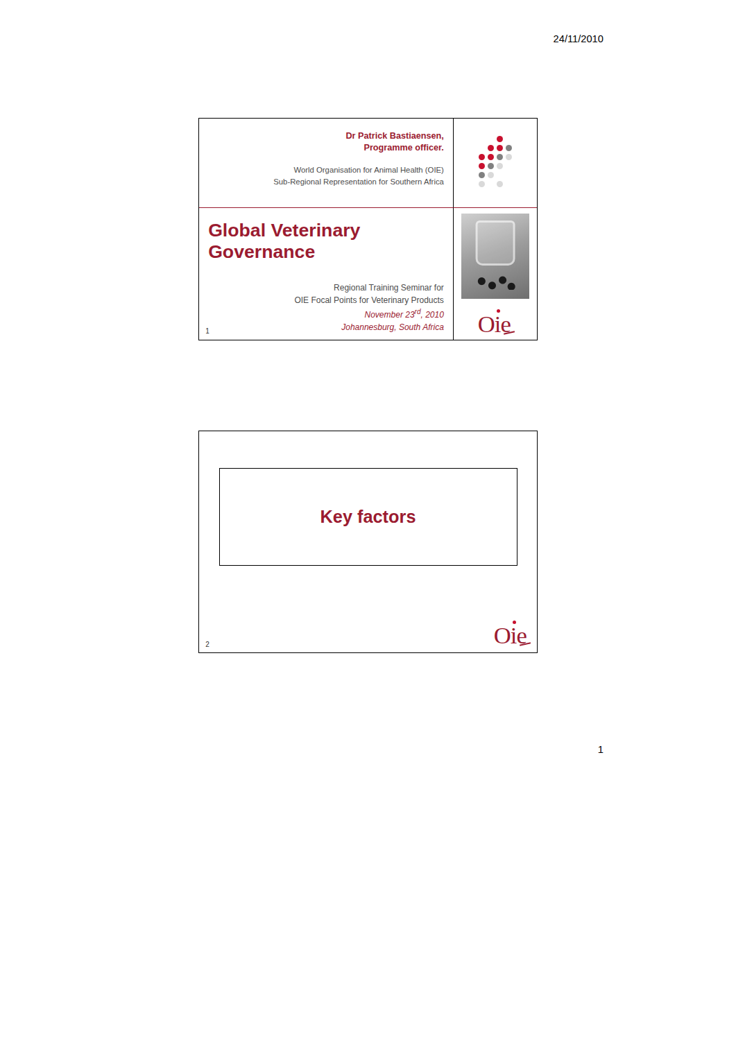24/11/2010
Dr Patrick Bastiaensen,
Programme officer.
World Organisation for Animal Health (OIE)
Sub-Regional Representation for Southern Africa
Global Veterinary Governance
Regional Training Seminar for
OIE Focal Points for Veterinary Products
November 23rd, 2010
Johannesburg, South Africa
Oie
1
Key factors
Oie
2
1